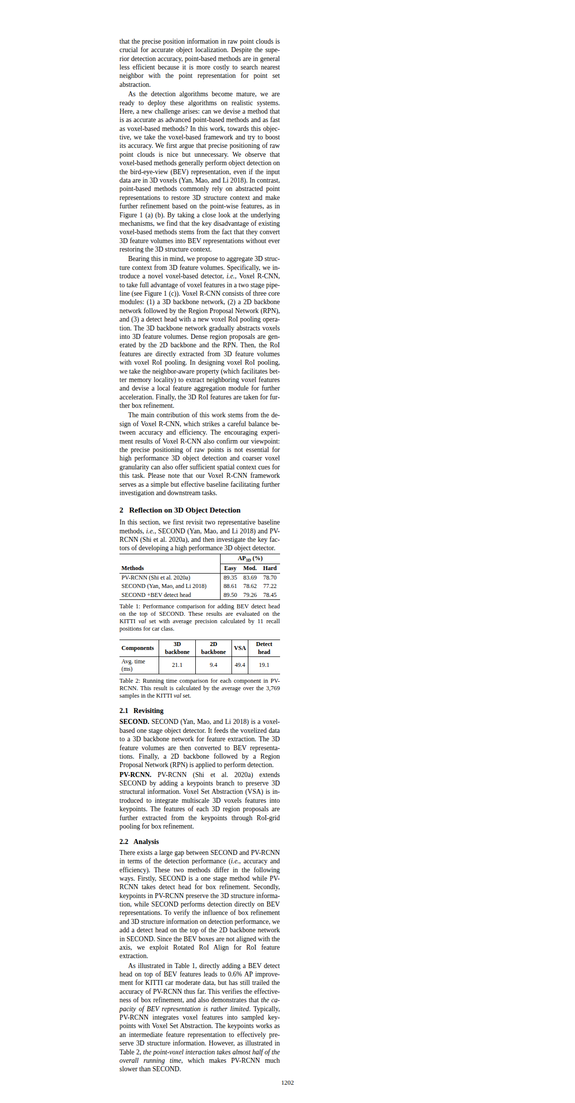that the precise position information in raw point clouds is crucial for accurate object localization. Despite the superior detection accuracy, point-based methods are in general less efficient because it is more costly to search nearest neighbor with the point representation for point set abstraction.
As the detection algorithms become mature, we are ready to deploy these algorithms on realistic systems. Here, a new challenge arises: can we devise a method that is as accurate as advanced point-based methods and as fast as voxel-based methods? In this work, towards this objective, we take the voxel-based framework and try to boost its accuracy. We first argue that precise positioning of raw point clouds is nice but unnecessary. We observe that voxel-based methods generally perform object detection on the bird-eye-view (BEV) representation, even if the input data are in 3D voxels (Yan, Mao, and Li 2018). In contrast, point-based methods commonly rely on abstracted point representations to restore 3D structure context and make further refinement based on the point-wise features, as in Figure 1 (a) (b). By taking a close look at the underlying mechanisms, we find that the key disadvantage of existing voxel-based methods stems from the fact that they convert 3D feature volumes into BEV representations without ever restoring the 3D structure context.
Bearing this in mind, we propose to aggregate 3D structure context from 3D feature volumes. Specifically, we introduce a novel voxel-based detector, i.e., Voxel R-CNN, to take full advantage of voxel features in a two stage pipeline (see Figure 1 (c)). Voxel R-CNN consists of three core modules: (1) a 3D backbone network, (2) a 2D backbone network followed by the Region Proposal Network (RPN), and (3) a detect head with a new voxel RoI pooling operation. The 3D backbone network gradually abstracts voxels into 3D feature volumes. Dense region proposals are generated by the 2D backbone and the RPN. Then, the RoI features are directly extracted from 3D feature volumes with voxel RoI pooling. In designing voxel RoI pooling, we take the neighbor-aware property (which facilitates better memory locality) to extract neighboring voxel features and devise a local feature aggregation module for further acceleration. Finally, the 3D RoI features are taken for further box refinement.
The main contribution of this work stems from the design of Voxel R-CNN, which strikes a careful balance between accuracy and efficiency. The encouraging experiment results of Voxel R-CNN also confirm our viewpoint: the precise positioning of raw points is not essential for high performance 3D object detection and coarser voxel granularity can also offer sufficient spatial context cues for this task. Please note that our Voxel R-CNN framework serves as a simple but effective baseline facilitating further investigation and downstream tasks.
2 Reflection on 3D Object Detection
In this section, we first revisit two representative baseline methods, i.e., SECOND (Yan, Mao, and Li 2018) and PV-RCNN (Shi et al. 2020a), and then investigate the key factors of developing a high performance 3D object detector.
| Methods | AP 3D (%) |
| --- | --- |
| Easy | Mod. | Hard |
| PV-RCNN (Shi et al. 2020a) | 89.35 | 83.69 | 78.70 |
| SECOND (Yan, Mao, and Li 2018) | 88.61 | 78.62 | 77.22 |
| SECOND +BEV detect head | 89.50 | 79.26 | 78.45 |
Table 1: Performance comparison for adding BEV detect head on the top of SECOND. These results are evaluated on the KITTI val set with average precision calculated by 11 recall positions for car class.
| Components | 3D backbone | 2D backbone | VSA | Detect head |
| --- | --- | --- | --- | --- |
| Avg. time (ms) | 21.1 | 9.4 | 49.4 | 19.1 |
Table 2: Running time comparison for each component in PV-RCNN. This result is calculated by the average over the 3,769 samples in the KITTI val set.
2.1 Revisiting
SECOND. SECOND (Yan, Mao, and Li 2018) is a voxel-based one stage object detector. It feeds the voxelized data to a 3D backbone network for feature extraction. The 3D feature volumes are then converted to BEV representations. Finally, a 2D backbone followed by a Region Proposal Network (RPN) is applied to perform detection.
PV-RCNN. PV-RCNN (Shi et al. 2020a) extends SECOND by adding a keypoints branch to preserve 3D structural information. Voxel Set Abstraction (VSA) is introduced to integrate multiscale 3D voxels features into keypoints. The features of each 3D region proposals are further extracted from the keypoints through RoI-grid pooling for box refinement.
2.2 Analysis
There exists a large gap between SECOND and PV-RCNN in terms of the detection performance (i.e., accuracy and efficiency). These two methods differ in the following ways. Firstly, SECOND is a one stage method while PV-RCNN takes detect head for box refinement. Secondly, keypoints in PV-RCNN preserve the 3D structure information, while SECOND performs detection directly on BEV representations. To verify the influence of box refinement and 3D structure information on detection performance, we add a detect head on the top of the 2D backbone network in SECOND. Since the BEV boxes are not aligned with the axis, we exploit Rotated RoI Align for RoI feature extraction.
As illustrated in Table 1, directly adding a BEV detect head on top of BEV features leads to 0.6% AP improvement for KITTI car moderate data, but has still trailed the accuracy of PV-RCNN thus far. This verifies the effectiveness of box refinement, and also demonstrates that the capacity of BEV representation is rather limited. Typically, PV-RCNN integrates voxel features into sampled keypoints with Voxel Set Abstraction. The keypoints works as an intermediate feature representation to effectively preserve 3D structure information. However, as illustrated in Table 2, the point-voxel interaction takes almost half of the overall running time, which makes PV-RCNN much slower than SECOND.
1202